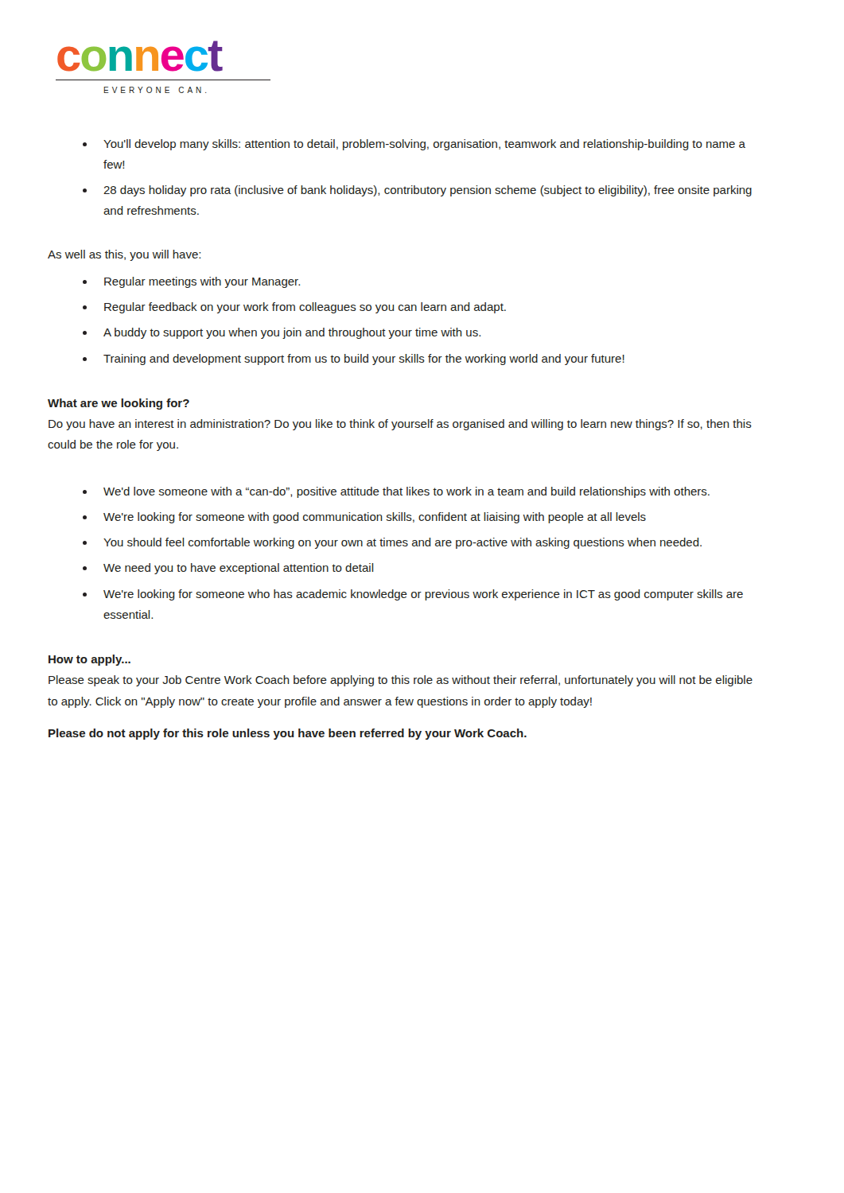connect
EVERYONE CAN.
You'll develop many skills: attention to detail, problem-solving, organisation, teamwork and relationship-building to name a few!
28 days holiday pro rata (inclusive of bank holidays), contributory pension scheme (subject to eligibility), free onsite parking and refreshments.
As well as this, you will have:
Regular meetings with your Manager.
Regular feedback on your work from colleagues so you can learn and adapt.
A buddy to support you when you join and throughout your time with us.
Training and development support from us to build your skills for the working world and your future!
What are we looking for?
Do you have an interest in administration? Do you like to think of yourself as organised and willing to learn new things? If so, then this could be the role for you.
We'd love someone with a “can-do”, positive attitude that likes to work in a team and build relationships with others.
We're looking for someone with good communication skills, confident at liaising with people at all levels
You should feel comfortable working on your own at times and are pro-active with asking questions when needed.
We need you to have exceptional attention to detail
We're looking for someone who has academic knowledge or previous work experience in ICT as good computer skills are essential.
How to apply...
Please speak to your Job Centre Work Coach before applying to this role as without their referral, unfortunately you will not be eligible to apply. Click on "Apply now" to create your profile and answer a few questions in order to apply today!
Please do not apply for this role unless you have been referred by your Work Coach.